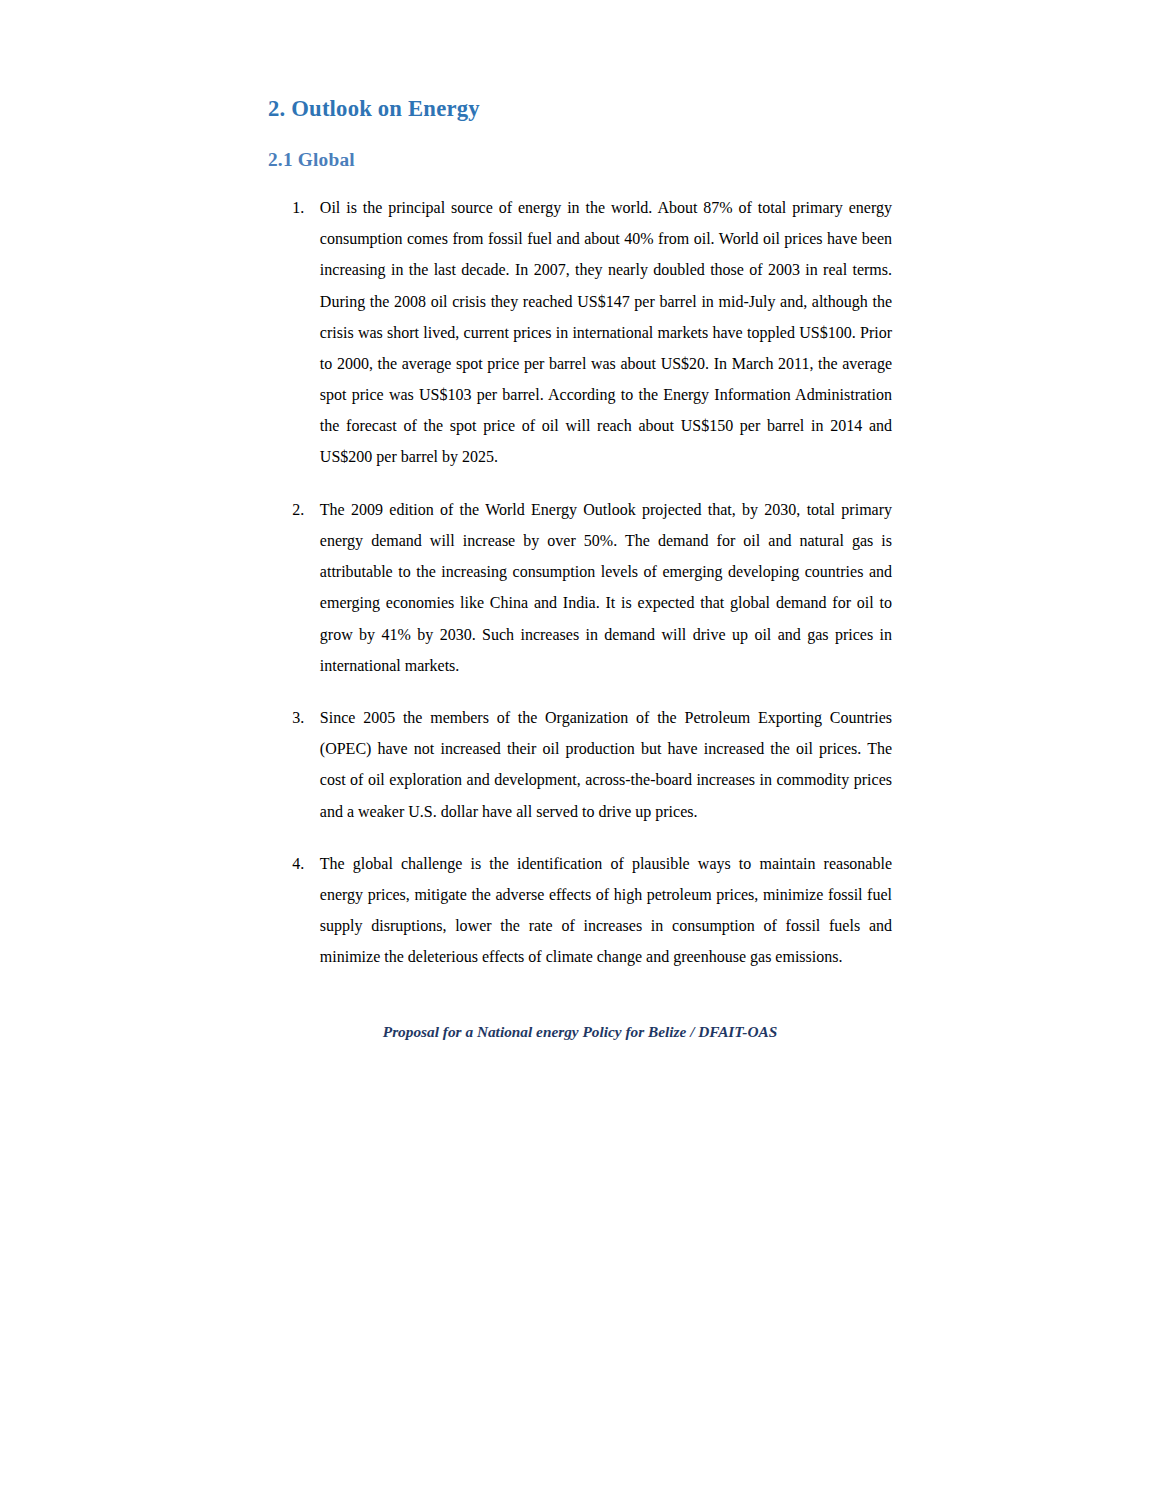2. Outlook on Energy
2.1 Global
Oil is the principal source of energy in the world. About 87% of total primary energy consumption comes from fossil fuel and about 40% from oil. World oil prices have been increasing in the last decade. In 2007, they nearly doubled those of 2003 in real terms. During the 2008 oil crisis they reached US$147 per barrel in mid-July and, although the crisis was short lived, current prices in international markets have toppled US$100. Prior to 2000, the average spot price per barrel was about US$20. In March 2011, the average spot price was US$103 per barrel. According to the Energy Information Administration the forecast of the spot price of oil will reach about US$150 per barrel in 2014 and US$200 per barrel by 2025.
The 2009 edition of the World Energy Outlook projected that, by 2030, total primary energy demand will increase by over 50%. The demand for oil and natural gas is attributable to the increasing consumption levels of emerging developing countries and emerging economies like China and India. It is expected that global demand for oil to grow by 41% by 2030. Such increases in demand will drive up oil and gas prices in international markets.
Since 2005 the members of the Organization of the Petroleum Exporting Countries (OPEC) have not increased their oil production but have increased the oil prices. The cost of oil exploration and development, across-the-board increases in commodity prices and a weaker U.S. dollar have all served to drive up prices.
The global challenge is the identification of plausible ways to maintain reasonable energy prices, mitigate the adverse effects of high petroleum prices, minimize fossil fuel supply disruptions, lower the rate of increases in consumption of fossil fuels and minimize the deleterious effects of climate change and greenhouse gas emissions.
Proposal for a National energy Policy for Belize / DFAIT-OAS